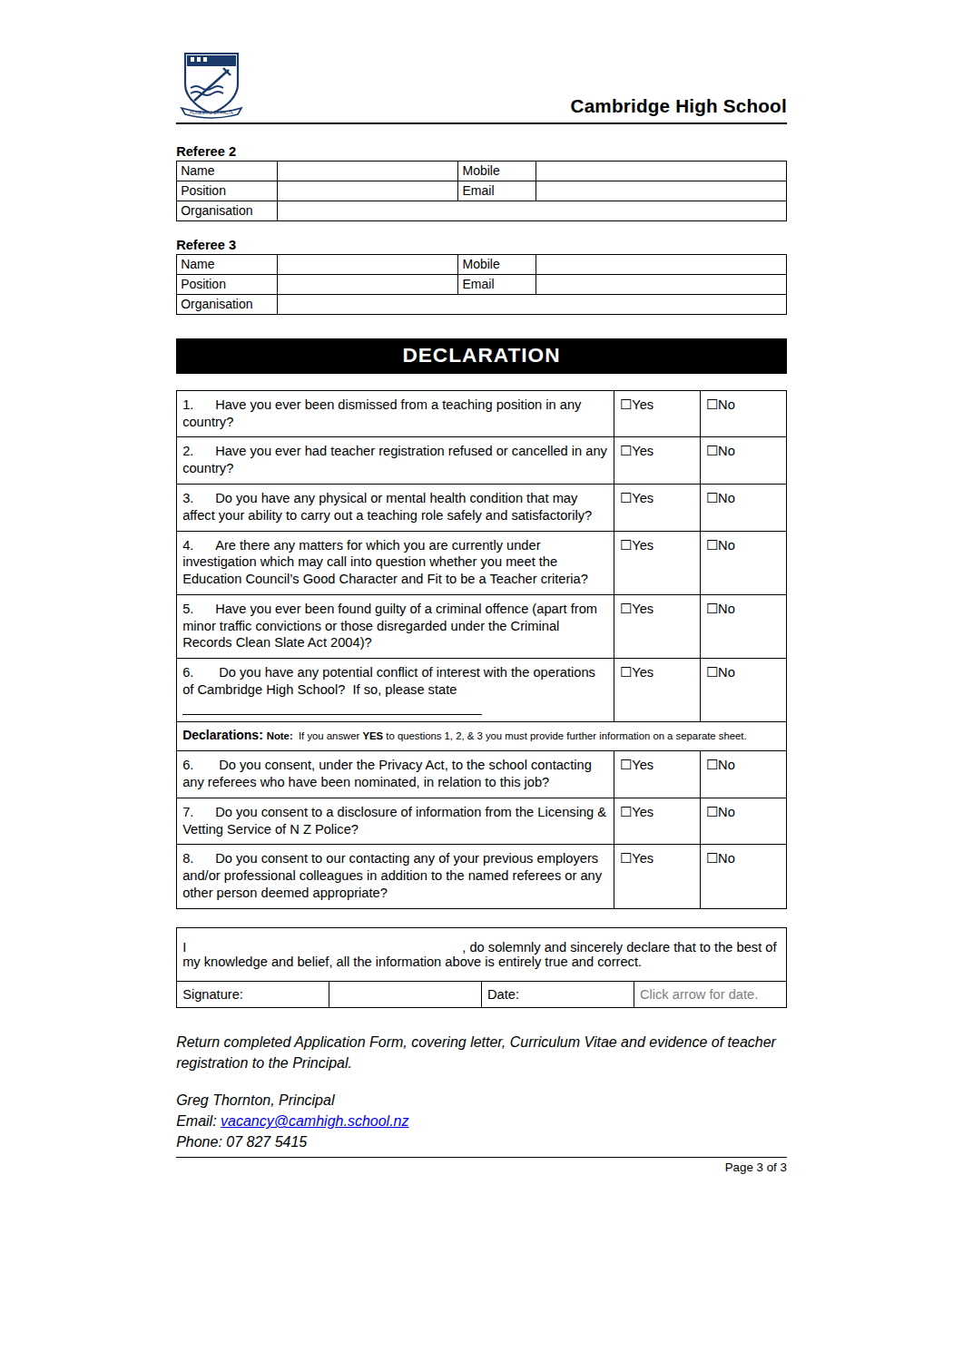HONESTAS ET FACTA
Cambridge High School
Referee 2
| Name | | Mobile | |
| Position | | Email | |
| Organisation | |
Referee 3
| Name | | Mobile | |
| Position | | Email | |
| Organisation | |
DECLARATION
| 1. Have you ever been dismissed from a teaching position in any country? | ☐ Yes | ☐ No |
| 2. Have you ever had teacher registration refused or cancelled in any country? | ☐ Yes | ☐ No |
| 3. Do you have any physical or mental health condition that may affect your ability to carry out a teaching role safely and satisfactorily? | ☐ Yes | ☐ No |
| 4. Are there any matters for which you are currently under investigation which may call into question whether you meet the Education Council’s Good Character and Fit to be a Teacher criteria? | ☐ Yes | ☐ No |
| 5. Have you ever been found guilty of a criminal offence (apart from minor traffic convictions or those disregarded under the Criminal Records Clean Slate Act 2004)? | ☐ Yes | ☐ No |
| 6. Do you have any potential conflict of interest with the operations of Cambridge High School? If so, please state | ☐ Yes | ☐ No |
| Declarations: Note: If you answer YES to questions 1, 2, & 3 you must provide further information on a separate sheet. |
| 6. Do you consent, under the Privacy Act, to the school contacting any referees who have been nominated, in relation to this job? | ☐ Yes | ☐ No |
| 7. Do you consent to a disclosure of information from the Licensing & Vetting Service of N Z Police? | ☐ Yes | ☐ No |
| 8. Do you consent to our contacting any of your previous employers and/or professional colleagues in addition to the named referees or any other person deemed appropriate? | ☐ Yes | ☐ No |
| I , do solemnly and sincerely declare that to the best of my knowledge and belief, all the information above is entirely true and correct. |
| Signature: | | Date: | Click arrow for date. |
Return completed Application Form, covering letter, Curriculum Vitae and evidence of teacher registration to the Principal.
Greg Thornton, Principal
Email: vacancy@camhigh.school.nz
Phone: 07 827 5415
Page 3 of 3